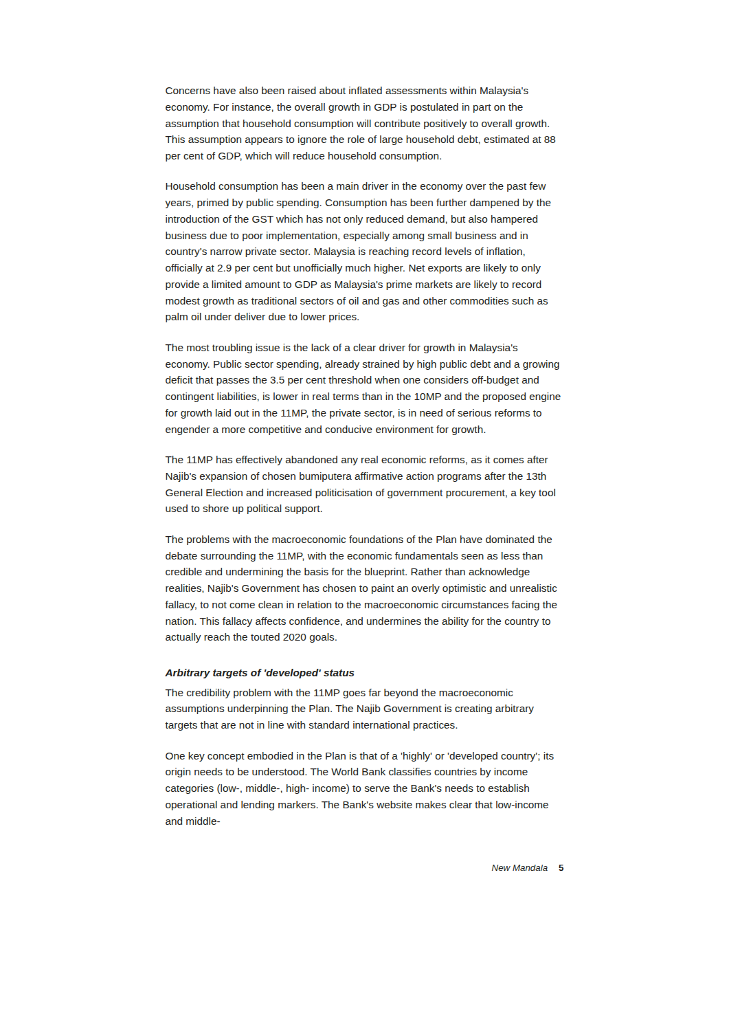Concerns have also been raised about inflated assessments within Malaysia's economy. For instance, the overall growth in GDP is postulated in part on the assumption that household consumption will contribute positively to overall growth. This assumption appears to ignore the role of large household debt, estimated at 88 per cent of GDP, which will reduce household consumption.
Household consumption has been a main driver in the economy over the past few years, primed by public spending. Consumption has been further dampened by the introduction of the GST which has not only reduced demand, but also hampered business due to poor implementation, especially among small business and in country's narrow private sector. Malaysia is reaching record levels of inflation, officially at 2.9 per cent but unofficially much higher. Net exports are likely to only provide a limited amount to GDP as Malaysia's prime markets are likely to record modest growth as traditional sectors of oil and gas and other commodities such as palm oil under deliver due to lower prices.
The most troubling issue is the lack of a clear driver for growth in Malaysia's economy. Public sector spending, already strained by high public debt and a growing deficit that passes the 3.5 per cent threshold when one considers off-budget and contingent liabilities, is lower in real terms than in the 10MP and the proposed engine for growth laid out in the 11MP, the private sector, is in need of serious reforms to engender a more competitive and conducive environment for growth.
The 11MP has effectively abandoned any real economic reforms, as it comes after Najib's expansion of chosen bumiputera affirmative action programs after the 13th General Election and increased politicisation of government procurement, a key tool used to shore up political support.
The problems with the macroeconomic foundations of the Plan have dominated the debate surrounding the 11MP, with the economic fundamentals seen as less than credible and undermining the basis for the blueprint. Rather than acknowledge realities, Najib's Government has chosen to paint an overly optimistic and unrealistic fallacy, to not come clean in relation to the macroeconomic circumstances facing the nation. This fallacy affects confidence, and undermines the ability for the country to actually reach the touted 2020 goals.
Arbitrary targets of 'developed' status
The credibility problem with the 11MP goes far beyond the macroeconomic assumptions underpinning the Plan. The Najib Government is creating arbitrary targets that are not in line with standard international practices.
One key concept embodied in the Plan is that of a 'highly' or 'developed country'; its origin needs to be understood. The World Bank classifies countries by income categories (low-, middle-, high- income) to serve the Bank's needs to establish operational and lending markers. The Bank's website makes clear that low-income and middle-
New Mandala 5